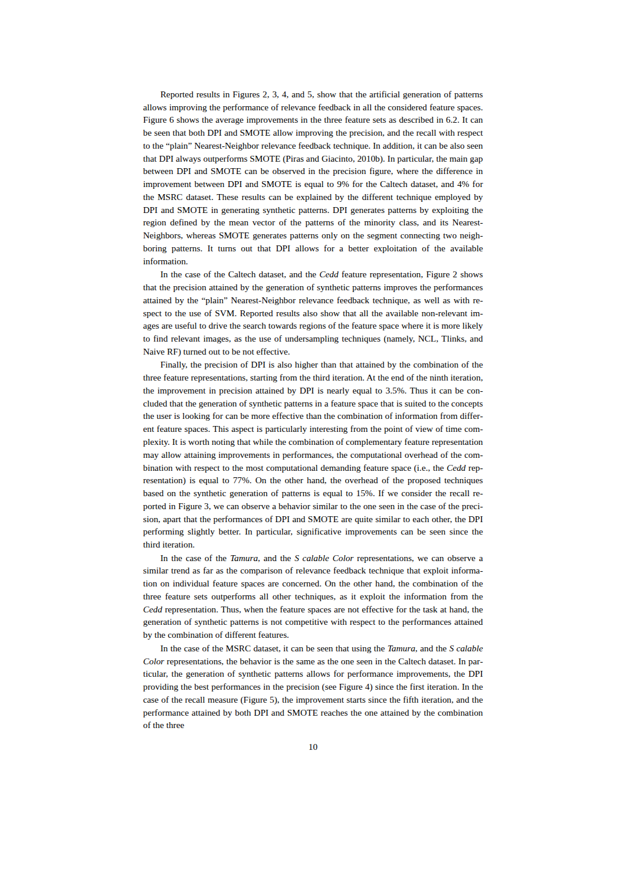Reported results in Figures 2, 3, 4, and 5, show that the artificial generation of patterns allows improving the performance of relevance feedback in all the considered feature spaces. Figure 6 shows the average improvements in the three feature sets as described in 6.2. It can be seen that both DPI and SMOTE allow improving the precision, and the recall with respect to the “plain” Nearest-Neighbor relevance feedback technique. In addition, it can be also seen that DPI always outperforms SMOTE (Piras and Giacinto, 2010b). In particular, the main gap between DPI and SMOTE can be observed in the precision figure, where the difference in improvement between DPI and SMOTE is equal to 9% for the Caltech dataset, and 4% for the MSRC dataset. These results can be explained by the different technique employed by DPI and SMOTE in generating synthetic patterns. DPI generates patterns by exploiting the region defined by the mean vector of the patterns of the minority class, and its Nearest-Neighbors, whereas SMOTE generates patterns only on the segment connecting two neighboring patterns. It turns out that DPI allows for a better exploitation of the available information.
In the case of the Caltech dataset, and the Cedd feature representation, Figure 2 shows that the precision attained by the generation of synthetic patterns improves the performances attained by the “plain” Nearest-Neighbor relevance feedback technique, as well as with respect to the use of SVM. Reported results also show that all the available non-relevant images are useful to drive the search towards regions of the feature space where it is more likely to find relevant images, as the use of undersampling techniques (namely, NCL, Tlinks, and Naive RF) turned out to be not effective.
Finally, the precision of DPI is also higher than that attained by the combination of the three feature representations, starting from the third iteration. At the end of the ninth iteration, the improvement in precision attained by DPI is nearly equal to 3.5%. Thus it can be concluded that the generation of synthetic patterns in a feature space that is suited to the concepts the user is looking for can be more effective than the combination of information from different feature spaces. This aspect is particularly interesting from the point of view of time complexity. It is worth noting that while the combination of complementary feature representation may allow attaining improvements in performances, the computational overhead of the combination with respect to the most computational demanding feature space (i.e., the Cedd representation) is equal to 77%. On the other hand, the overhead of the proposed techniques based on the synthetic generation of patterns is equal to 15%. If we consider the recall reported in Figure 3, we can observe a behavior similar to the one seen in the case of the precision, apart that the performances of DPI and SMOTE are quite similar to each other, the DPI performing slightly better. In particular, significative improvements can be seen since the third iteration.
In the case of the Tamura, and the S calable Color representations, we can observe a similar trend as far as the comparison of relevance feedback technique that exploit information on individual feature spaces are concerned. On the other hand, the combination of the three feature sets outperforms all other techniques, as it exploit the information from the Cedd representation. Thus, when the feature spaces are not effective for the task at hand, the generation of synthetic patterns is not competitive with respect to the performances attained by the combination of different features.
In the case of the MSRC dataset, it can be seen that using the Tamura, and the S calable Color representations, the behavior is the same as the one seen in the Caltech dataset. In particular, the generation of synthetic patterns allows for performance improvements, the DPI providing the best performances in the precision (see Figure 4) since the first iteration. In the case of the recall measure (Figure 5), the improvement starts since the fifth iteration, and the performance attained by both DPI and SMOTE reaches the one attained by the combination of the three
10